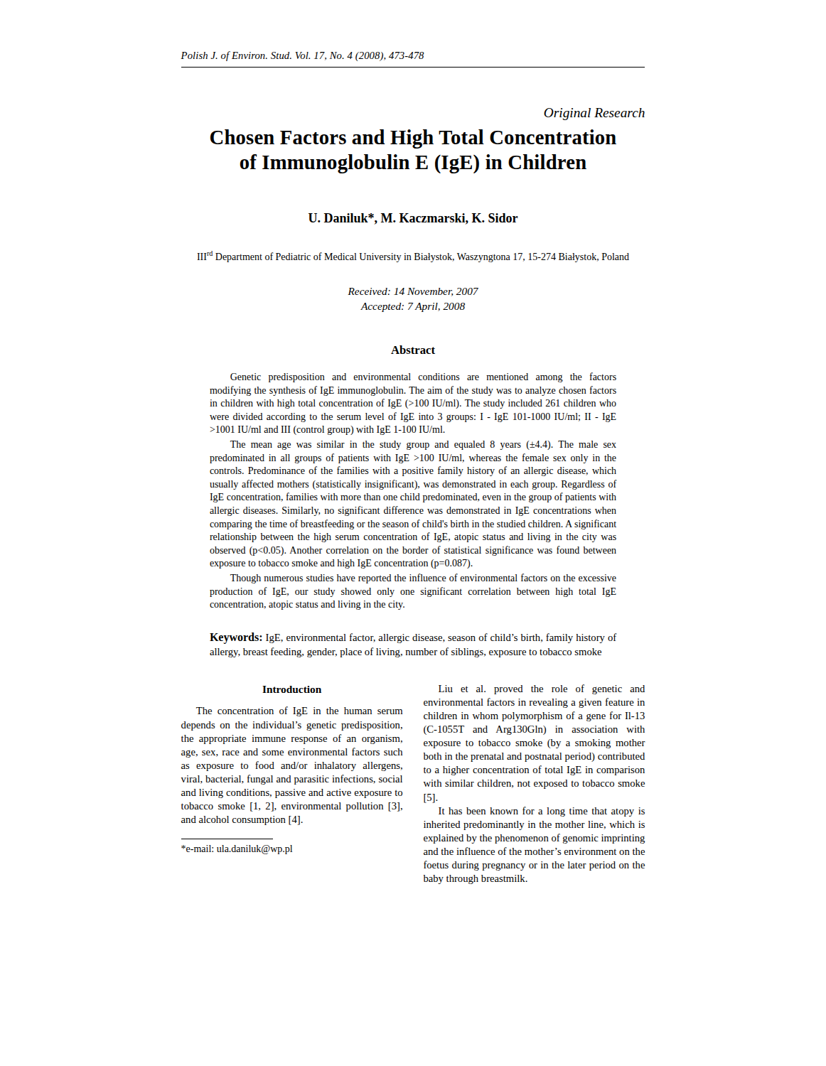Polish J. of Environ. Stud. Vol. 17, No. 4 (2008), 473-478
Original Research
Chosen Factors and High Total Concentration
of Immunoglobulin E (IgE) in Children
U. Daniluk*, M. Kaczmarski, K. Sidor
IIIrd Department of Pediatric of Medical University in Białystok, Waszyngtona 17, 15-274 Białystok, Poland
Received: 14 November, 2007
Accepted: 7 April, 2008
Abstract
Genetic predisposition and environmental conditions are mentioned among the factors modifying the synthesis of IgE immunoglobulin. The aim of the study was to analyze chosen factors in children with high total concentration of IgE (>100 IU/ml). The study included 261 children who were divided according to the serum level of IgE into 3 groups: I - IgE 101-1000 IU/ml; II - IgE >1001 IU/ml and III (control group) with IgE 1-100 IU/ml.
The mean age was similar in the study group and equaled 8 years (±4.4). The male sex predominated in all groups of patients with IgE >100 IU/ml, whereas the female sex only in the controls. Predominance of the families with a positive family history of an allergic disease, which usually affected mothers (statistically insignificant), was demonstrated in each group. Regardless of IgE concentration, families with more than one child predominated, even in the group of patients with allergic diseases. Similarly, no significant difference was demonstrated in IgE concentrations when comparing the time of breastfeeding or the season of child's birth in the studied children. A significant relationship between the high serum concentration of IgE, atopic status and living in the city was observed (p<0.05). Another correlation on the border of statistical significance was found between exposure to tobacco smoke and high IgE concentration (p=0.087).
Though numerous studies have reported the influence of environmental factors on the excessive production of IgE, our study showed only one significant correlation between high total IgE concentration, atopic status and living in the city.
Keywords: IgE, environmental factor, allergic disease, season of child’s birth, family history of allergy, breast feeding, gender, place of living, number of siblings, exposure to tobacco smoke
Introduction
The concentration of IgE in the human serum depends on the individual’s genetic predisposition, the appropriate immune response of an organism, age, sex, race and some environmental factors such as exposure to food and/or inhalatory allergens, viral, bacterial, fungal and parasitic infections, social and living conditions, passive and active exposure to tobacco smoke [1, 2], environmental pollution [3], and alcohol consumption [4].
*e-mail: ula.daniluk@wp.pl
Liu et al. proved the role of genetic and environmental factors in revealing a given feature in children in whom polymorphism of a gene for Il-13 (C-1055T and Arg130Gln) in association with exposure to tobacco smoke (by a smoking mother both in the prenatal and postnatal period) contributed to a higher concentration of total IgE in comparison with similar children, not exposed to tobacco smoke [5].
It has been known for a long time that atopy is inherited predominantly in the mother line, which is explained by the phenomenon of genomic imprinting and the influence of the mother’s environment on the foetus during pregnancy or in the later period on the baby through breastmilk.